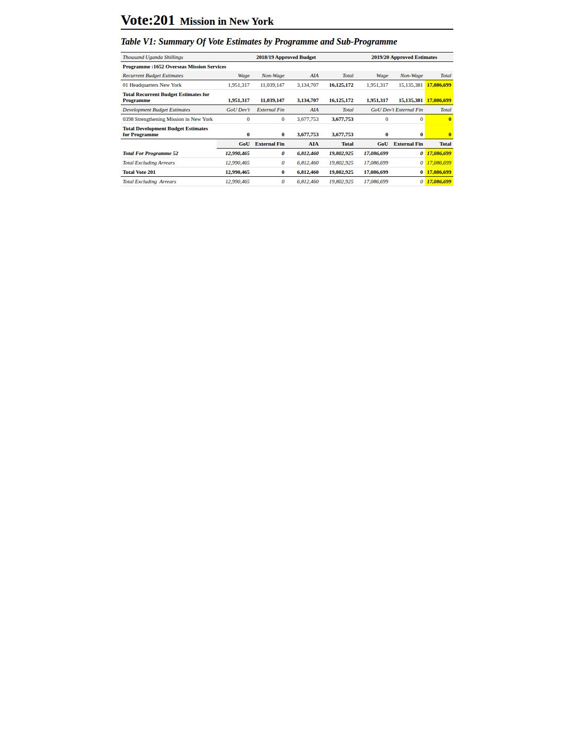Vote:201 Mission in New York
Table V1: Summary Of Vote Estimates by Programme and Sub-Programme
| Thousand Uganda Shillings | 2018/19 Approved Budget | 2019/20 Approved Estimates |
| Programme :1652 Overseas Mission Services |
| Recurrent Budget Estimates | Wage | Non-Wage | AIA | Total | Wage | Non-Wage | Total |
| 01 Headquarters New York | 1,951,317 | 11,039,147 | 3,134,707 | 16,125,172 | 1,951,317 | 15,135,381 | 17,086,699 |
| Total Recurrent Budget Estimates for Programme | 1,951,317 | 11,039,147 | 3,134,707 | 16,125,172 | 1,951,317 | 15,135,381 | 17,086,699 |
| Development Budget Estimates | GoU Dev't | External Fin | AIA | Total | GoU Dev't External Fin | Total |
| 0398 Strengthening Mission in New York | 0 | 0 | 3,677,753 | 3,677,753 | 0 | 0 | 0 |
| Total Development Budget Estimates for Programme | 0 | 0 | 3,677,753 | 3,677,753 | 0 | 0 | 0 |
| | GoU | External Fin | AIA | Total | GoU | External Fin | Total |
| Total For Programme 52 | 12,990,465 | 0 | 6,812,460 | 19,802,925 | 17,086,699 | 0 | 17,086,699 |
| Total Excluding Arrears | 12,990,465 | 0 | 6,812,460 | 19,802,925 | 17,086,699 | 0 | 17,086,699 |
| Total Vote 201 | 12,990,465 | 0 | 6,812,460 | 19,802,925 | 17,086,699 | 0 | 17,086,699 |
| Total Excluding Arrears | 12,990,465 | 0 | 6,812,460 | 19,802,925 | 17,086,699 | 0 | 17,086,699 |